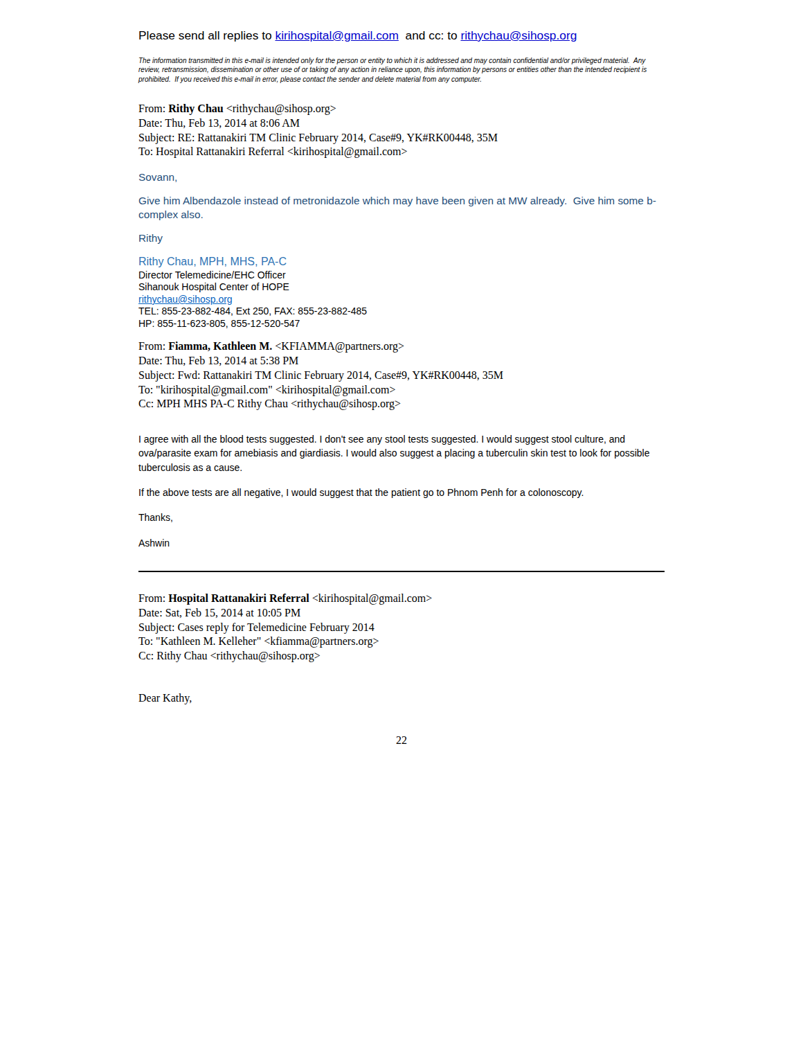Please send all replies to kirihospital@gmail.com and cc: to rithychau@sihosp.org
The information transmitted in this e-mail is intended only for the person or entity to which it is addressed and may contain confidential and/or privileged material. Any review, retransmission, dissemination or other use of or taking of any action in reliance upon, this information by persons or entities other than the intended recipient is prohibited. If you received this e-mail in error, please contact the sender and delete material from any computer.
From: Rithy Chau <rithychau@sihosp.org>
Date: Thu, Feb 13, 2014 at 8:06 AM
Subject: RE: Rattanakiri TM Clinic February 2014, Case#9, YK#RK00448, 35M
To: Hospital Rattanakiri Referral <kirihospital@gmail.com>
Sovann,
Give him Albendazole instead of metronidazole which may have been given at MW already. Give him some b-complex also.
Rithy
Rithy Chau, MPH, MHS, PA-C
Director Telemedicine/EHC Officer
Sihanouk Hospital Center of HOPE
rithychau@sihosp.org
TEL: 855-23-882-484, Ext 250, FAX: 855-23-882-485
HP: 855-11-623-805, 855-12-520-547
From: Fiamma, Kathleen M. <KFIAMMA@partners.org>
Date: Thu, Feb 13, 2014 at 5:38 PM
Subject: Fwd: Rattanakiri TM Clinic February 2014, Case#9, YK#RK00448, 35M
To: "kirihospital@gmail.com" <kirihospital@gmail.com>
Cc: MPH MHS PA-C Rithy Chau <rithychau@sihosp.org>
I agree with all the blood tests suggested. I don't see any stool tests suggested. I would suggest stool culture, and ova/parasite exam for amebiasis and giardiasis. I would also suggest a placing a tuberculin skin test to look for possible tuberculosis as a cause.
If the above tests are all negative, I would suggest that the patient go to Phnom Penh for a colonoscopy.
Thanks,
Ashwin
From: Hospital Rattanakiri Referral <kirihospital@gmail.com>
Date: Sat, Feb 15, 2014 at 10:05 PM
Subject: Cases reply for Telemedicine February 2014
To: "Kathleen M. Kelleher" <kfiamma@partners.org>
Cc: Rithy Chau <rithychau@sihosp.org>
Dear Kathy,
22